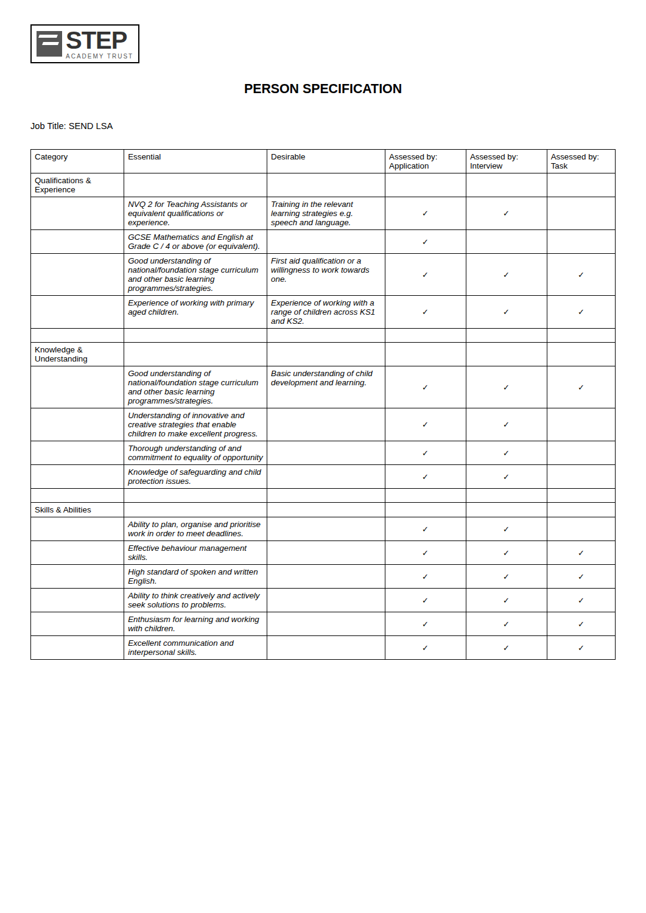STEP ACADEMY TRUST
PERSON SPECIFICATION
Job Title: SEND LSA
| Category | Essential | Desirable | Assessed by: Application | Assessed by: Interview | Assessed by: Task |
| --- | --- | --- | --- | --- | --- |
| Qualifications & Experience | | | | | |
| | NVQ 2 for Teaching Assistants or equivalent qualifications or experience. | Training in the relevant learning strategies e.g. speech and language. | ✓ | ✓ | |
| | GCSE Mathematics and English at Grade C / 4 or above (or equivalent). | | ✓ | | |
| | Good understanding of national/foundation stage curriculum and other basic learning programmes/strategies. | First aid qualification or a willingness to work towards one. | ✓ | ✓ | ✓ |
| | Experience of working with primary aged children. | Experience of working with a range of children across KS1 and KS2. | ✓ | ✓ | ✓ |
| Knowledge & Understanding | | | | | |
| | Good understanding of national/foundation stage curriculum and other basic learning programmes/strategies. | Basic understanding of child development and learning. | ✓ | ✓ | ✓ |
| | Understanding of innovative and creative strategies that enable children to make excellent progress. | | ✓ | ✓ | |
| | Thorough understanding of and commitment to equality of opportunity | | ✓ | ✓ | |
| | Knowledge of safeguarding and child protection issues. | | ✓ | ✓ | |
| Skills & Abilities | | | | | |
| | Ability to plan, organise and prioritise work in order to meet deadlines. | | ✓ | ✓ | |
| | Effective behaviour management skills. | | ✓ | ✓ | ✓ |
| | High standard of spoken and written English. | | ✓ | ✓ | ✓ |
| | Ability to think creatively and actively seek solutions to problems. | | ✓ | ✓ | ✓ |
| | Enthusiasm for learning and working with children. | | ✓ | ✓ | ✓ |
| | Excellent communication and interpersonal skills. | | ✓ | ✓ | ✓ |